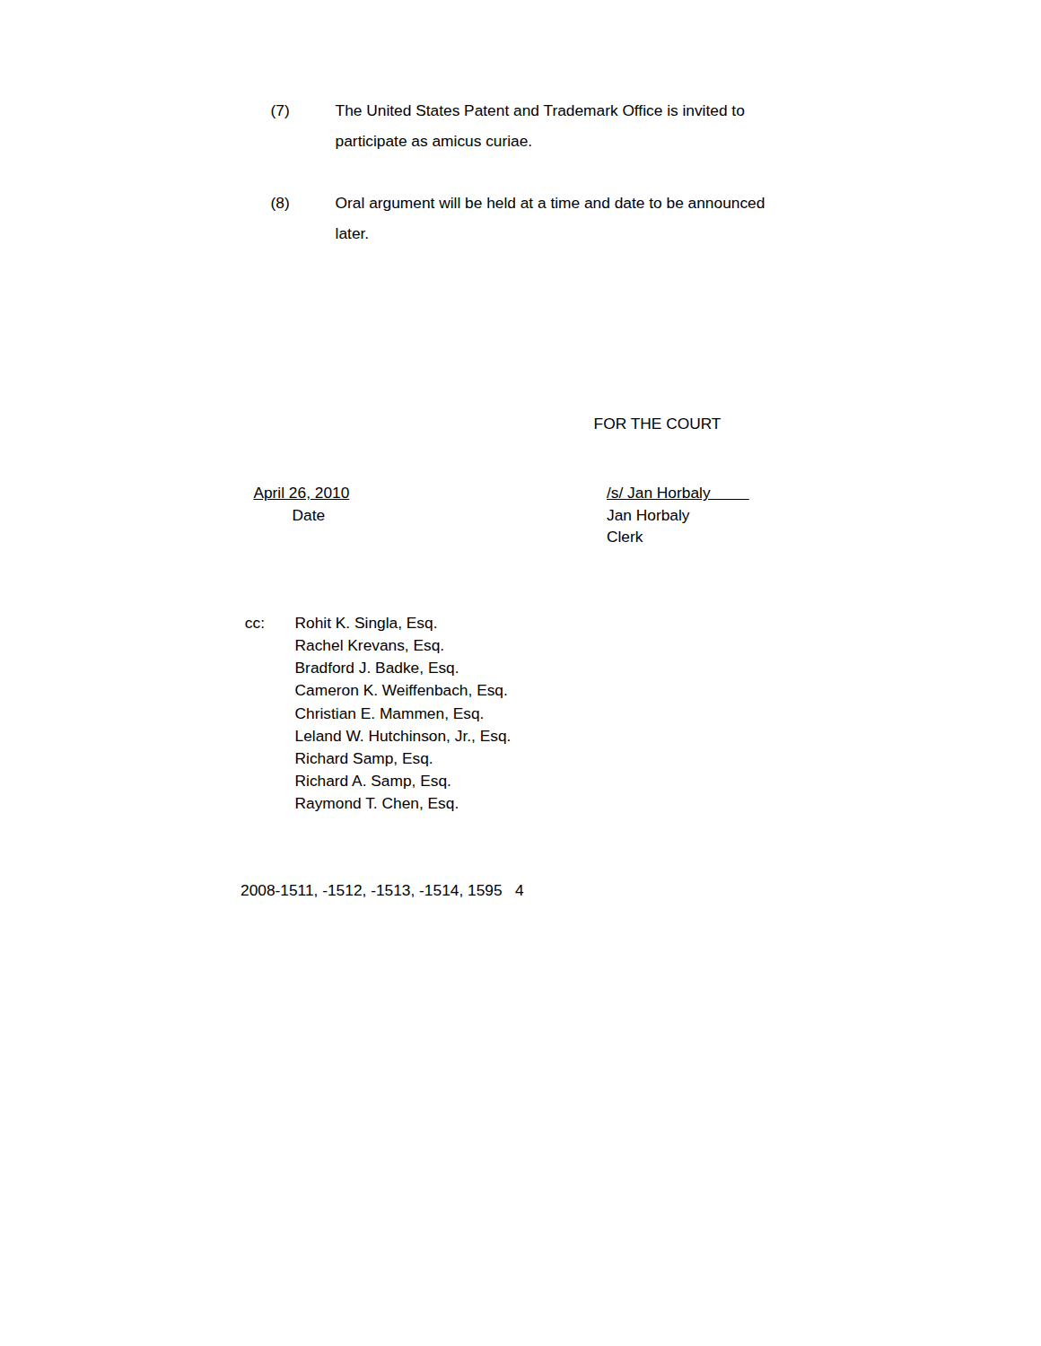(7) The United States Patent and Trademark Office is invited to participate as amicus curiae.
(8) Oral argument will be held at a time and date to be announced later.
FOR THE COURT
| April 26, 2010 Date | /s/ Jan Horbaly Jan Horbaly Clerk |
| cc: | Rohit K. Singla, Esq. Rachel Krevans, Esq. Bradford J. Badke, Esq. Cameron K. Weiffenbach, Esq. Christian E. Mammen, Esq. Leland W. Hutchinson, Jr., Esq. Richard Samp, Esq. Richard A. Samp, Esq. Raymond T. Chen, Esq. |
2008-1511, -1512, -1513, -1514, 1595 4